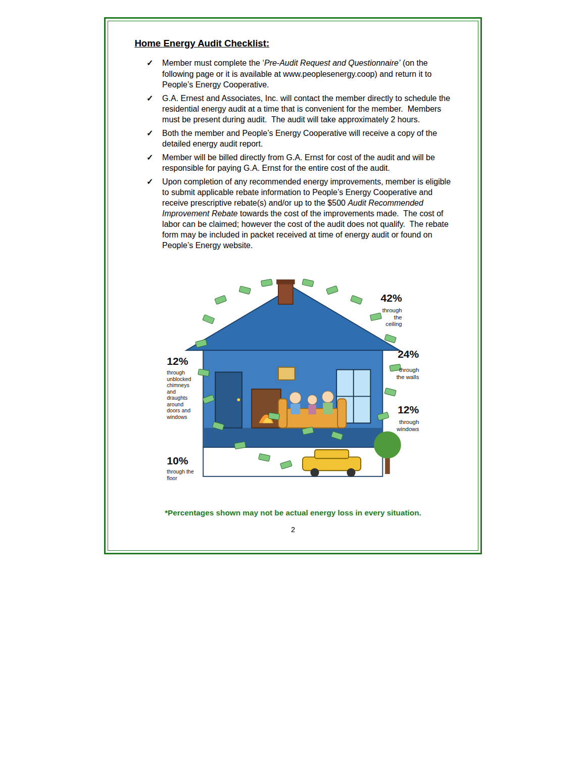Home Energy Audit Checklist:
Member must complete the ‘Pre-Audit Request and Questionnaire’ (on the following page or it is available at www.peoplesenergy.coop) and return it to People’s Energy Cooperative.
G.A. Ernest and Associates, Inc. will contact the member directly to schedule the residential energy audit at a time that is convenient for the member. Members must be present during audit. The audit will take approximately 2 hours.
Both the member and People’s Energy Cooperative will receive a copy of the detailed energy audit report.
Member will be billed directly from G.A. Ernst for cost of the audit and will be responsible for paying G.A. Ernst for the entire cost of the audit.
Upon completion of any recommended energy improvements, member is eligible to submit applicable rebate information to People’s Energy Cooperative and receive prescriptive rebate(s) and/or up to the $500 Audit Recommended Improvement Rebate towards the cost of the improvements made. The cost of labor can be claimed; however the cost of the audit does not qualify. The rebate form may be included in packet received at time of energy audit or found on People’s Energy website.
42% through the ceiling 24% through the walls 12% through windows 12% through unblocked chimneys and draughts around doors and windows 10% through the floor
*Percentages shown may not be actual energy loss in every situation.
2